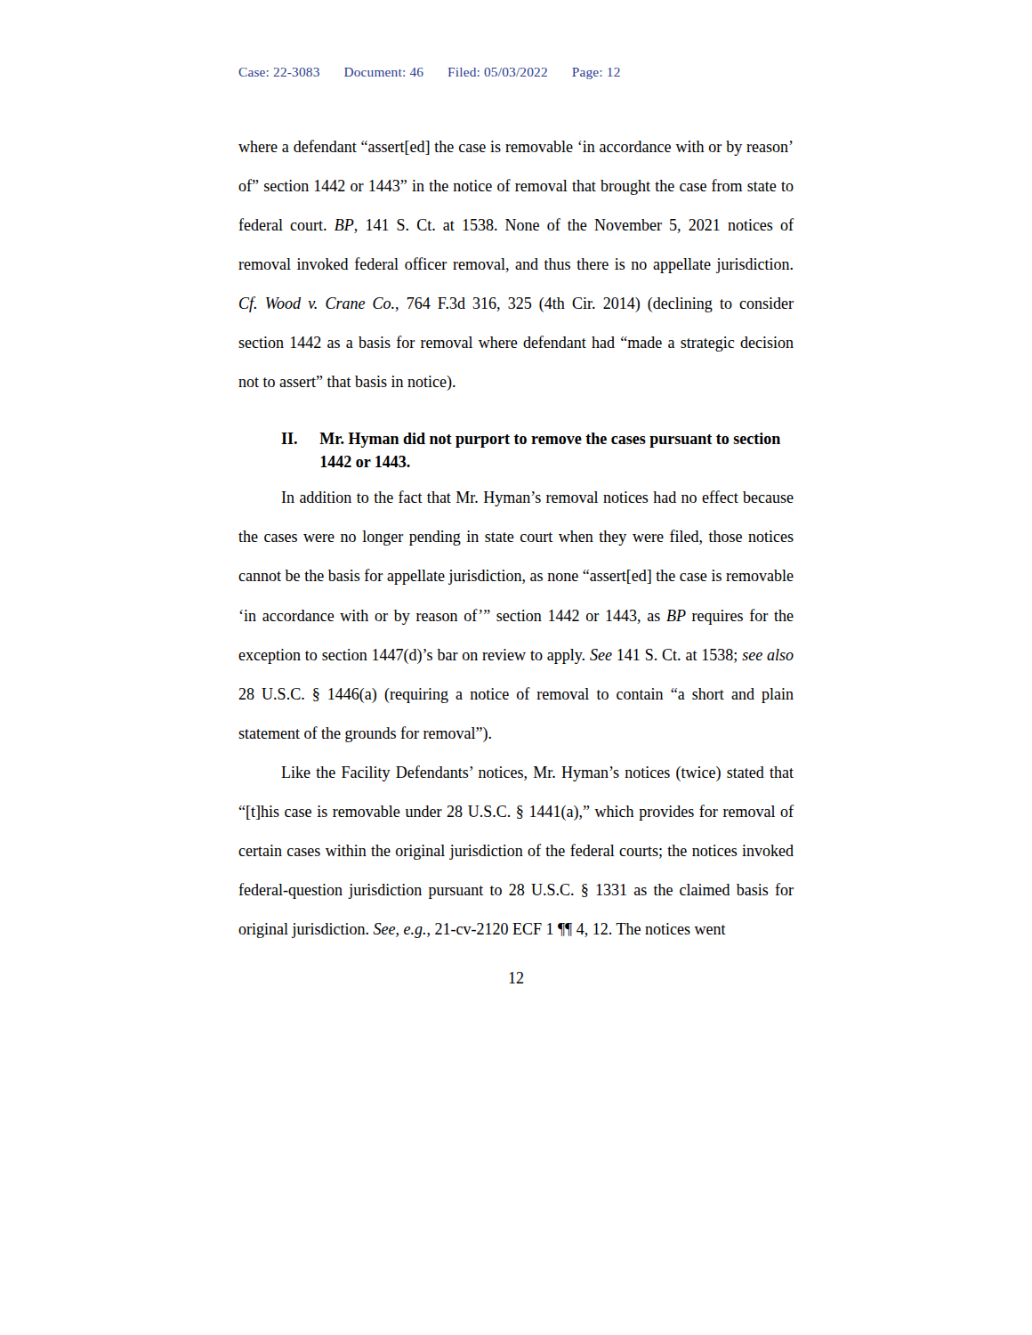Case: 22-3083 Document: 46 Filed: 05/03/2022 Page: 12
where a defendant “assert[ed] the case is removable ‘in accordance with or by reason’ of” section 1442 or 1443” in the notice of removal that brought the case from state to federal court. BP, 141 S. Ct. at 1538. None of the November 5, 2021 notices of removal invoked federal officer removal, and thus there is no appellate jurisdiction. Cf. Wood v. Crane Co., 764 F.3d 316, 325 (4th Cir. 2014) (declining to consider section 1442 as a basis for removal where defendant had “made a strategic decision not to assert” that basis in notice).
II.
Mr. Hyman did not purport to remove the cases pursuant to section 1442 or 1443.
In addition to the fact that Mr. Hyman’s removal notices had no effect because the cases were no longer pending in state court when they were filed, those notices cannot be the basis for appellate jurisdiction, as none “assert[ed] the case is removable ‘in accordance with or by reason of’” section 1442 or 1443, as BP requires for the exception to section 1447(d)’s bar on review to apply. See 141 S. Ct. at 1538; see also 28 U.S.C. § 1446(a) (requiring a notice of removal to contain “a short and plain statement of the grounds for removal”).
Like the Facility Defendants’ notices, Mr. Hyman’s notices (twice) stated that “[t]his case is removable under 28 U.S.C. § 1441(a),” which provides for removal of certain cases within the original jurisdiction of the federal courts; the notices invoked federal-question jurisdiction pursuant to 28 U.S.C. § 1331 as the claimed basis for original jurisdiction. See, e.g., 21-cv-2120 ECF 1 ¶¶ 4, 12. The notices went
12